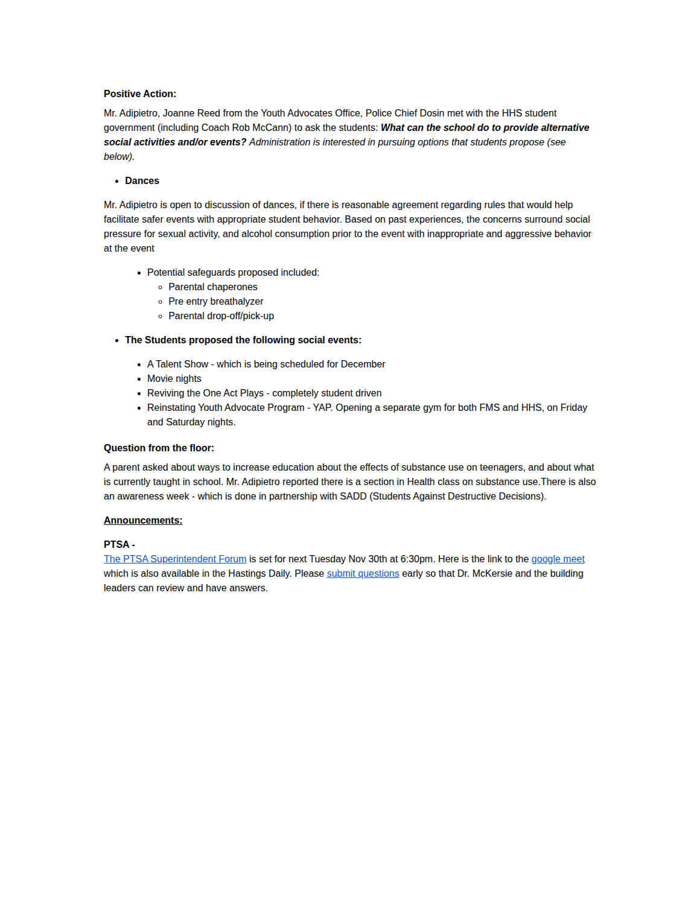Positive Action:
Mr. Adipietro, Joanne Reed from the Youth Advocates Office, Police Chief Dosin met with the HHS student government (including Coach Rob McCann) to ask the students: What can the school do to provide alternative social activities and/or events? Administration is interested in pursuing options that students propose (see below).
Dances
Mr. Adipietro is open to discussion of dances, if there is reasonable agreement regarding rules that would help facilitate safer events with appropriate student behavior. Based on past experiences, the concerns surround social pressure for sexual activity, and alcohol consumption prior to the event with inappropriate and aggressive behavior at the event
Potential safeguards proposed included:
Parental chaperones
Pre entry breathalyzer
Parental drop-off/pick-up
The Students proposed the following social events:
A Talent Show - which is being scheduled for December
Movie nights
Reviving the One Act Plays - completely student driven
Reinstating Youth Advocate Program - YAP. Opening a separate gym for both FMS and HHS, on Friday and Saturday nights.
Question from the floor:
A parent asked about ways to increase education about the effects of substance use on teenagers, and about what is currently taught in school. Mr. Adipietro reported there is a section in Health class on substance use.There is also an awareness week - which is done in partnership with SADD (Students Against Destructive Decisions).
Announcements:
PTSA -
The PTSA Superintendent Forum is set for next Tuesday Nov 30th at 6:30pm. Here is the link to the google meet which is also available in the Hastings Daily. Please submit questions early so that Dr. McKersie and the building leaders can review and have answers.